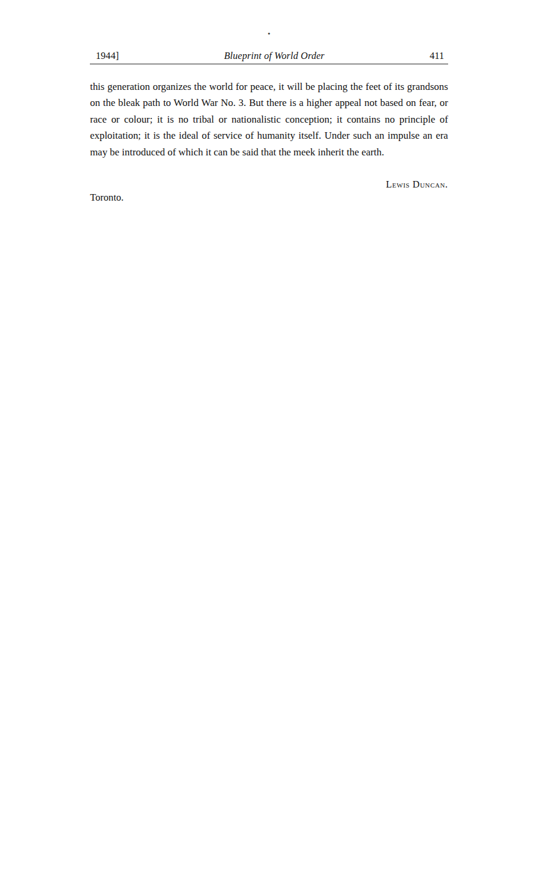•
1944] Blueprint of World Order 411
this generation organizes the world for peace, it will be placing the feet of its grandsons on the bleak path to World War No. 3. But there is a higher appeal not based on fear, or race or colour; it is no tribal or nationalistic conception; it contains no principle of exploitation; it is the ideal of service of humanity itself. Under such an impulse an era may be introduced of which it can be said that the meek inherit the earth.
Lewis Duncan.
Toronto.